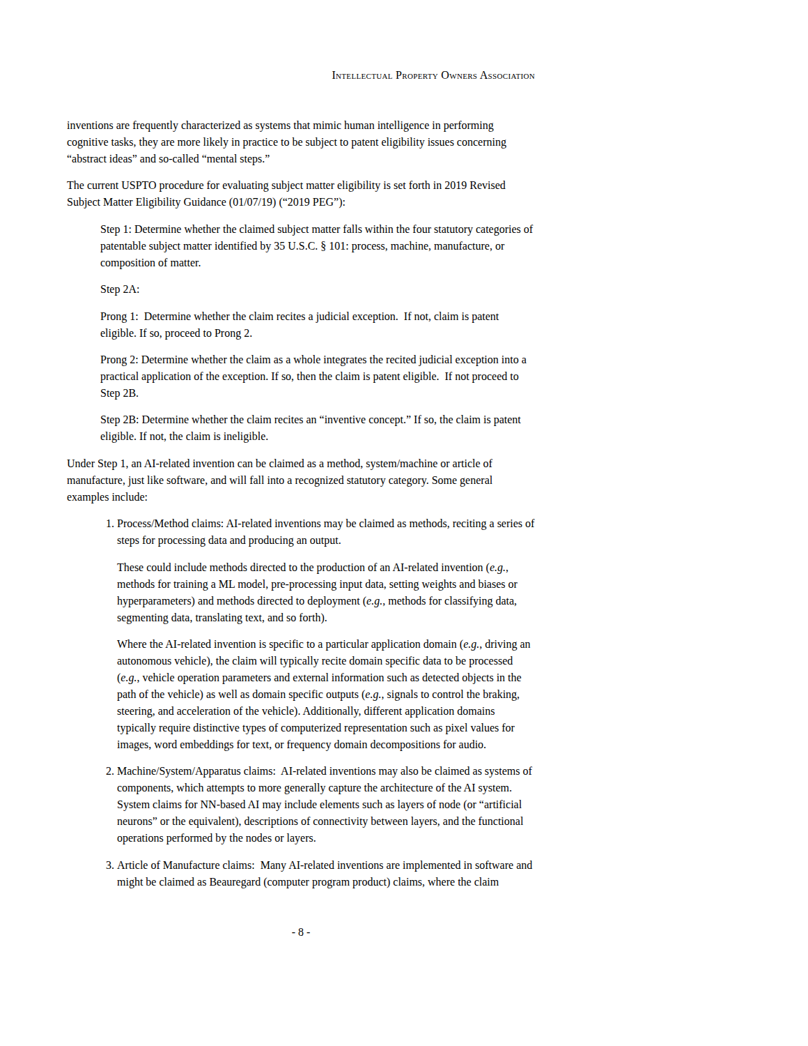Intellectual Property Owners Association
inventions are frequently characterized as systems that mimic human intelligence in performing cognitive tasks, they are more likely in practice to be subject to patent eligibility issues concerning “abstract ideas” and so-called “mental steps.”
The current USPTO procedure for evaluating subject matter eligibility is set forth in 2019 Revised Subject Matter Eligibility Guidance (01/07/19) (“2019 PEG”):
Step 1: Determine whether the claimed subject matter falls within the four statutory categories of patentable subject matter identified by 35 U.S.C. § 101: process, machine, manufacture, or composition of matter.
Step 2A:
Prong 1: Determine whether the claim recites a judicial exception. If not, claim is patent eligible. If so, proceed to Prong 2.
Prong 2: Determine whether the claim as a whole integrates the recited judicial exception into a practical application of the exception. If so, then the claim is patent eligible. If not proceed to Step 2B.
Step 2B: Determine whether the claim recites an “inventive concept.” If so, the claim is patent eligible. If not, the claim is ineligible.
Under Step 1, an AI-related invention can be claimed as a method, system/machine or article of manufacture, just like software, and will fall into a recognized statutory category. Some general examples include:
Process/Method claims: AI-related inventions may be claimed as methods, reciting a series of steps for processing data and producing an output.
These could include methods directed to the production of an AI-related invention (e.g., methods for training a ML model, pre-processing input data, setting weights and biases or hyperparameters) and methods directed to deployment (e.g., methods for classifying data, segmenting data, translating text, and so forth).
Where the AI-related invention is specific to a particular application domain (e.g., driving an autonomous vehicle), the claim will typically recite domain specific data to be processed (e.g., vehicle operation parameters and external information such as detected objects in the path of the vehicle) as well as domain specific outputs (e.g., signals to control the braking, steering, and acceleration of the vehicle). Additionally, different application domains typically require distinctive types of computerized representation such as pixel values for images, word embeddings for text, or frequency domain decompositions for audio.
Machine/System/Apparatus claims: AI-related inventions may also be claimed as systems of components, which attempts to more generally capture the architecture of the AI system. System claims for NN-based AI may include elements such as layers of node (or “artificial neurons” or the equivalent), descriptions of connectivity between layers, and the functional operations performed by the nodes or layers.
Article of Manufacture claims: Many AI-related inventions are implemented in software and might be claimed as Beauregard (computer program product) claims, where the claim
- 8 -